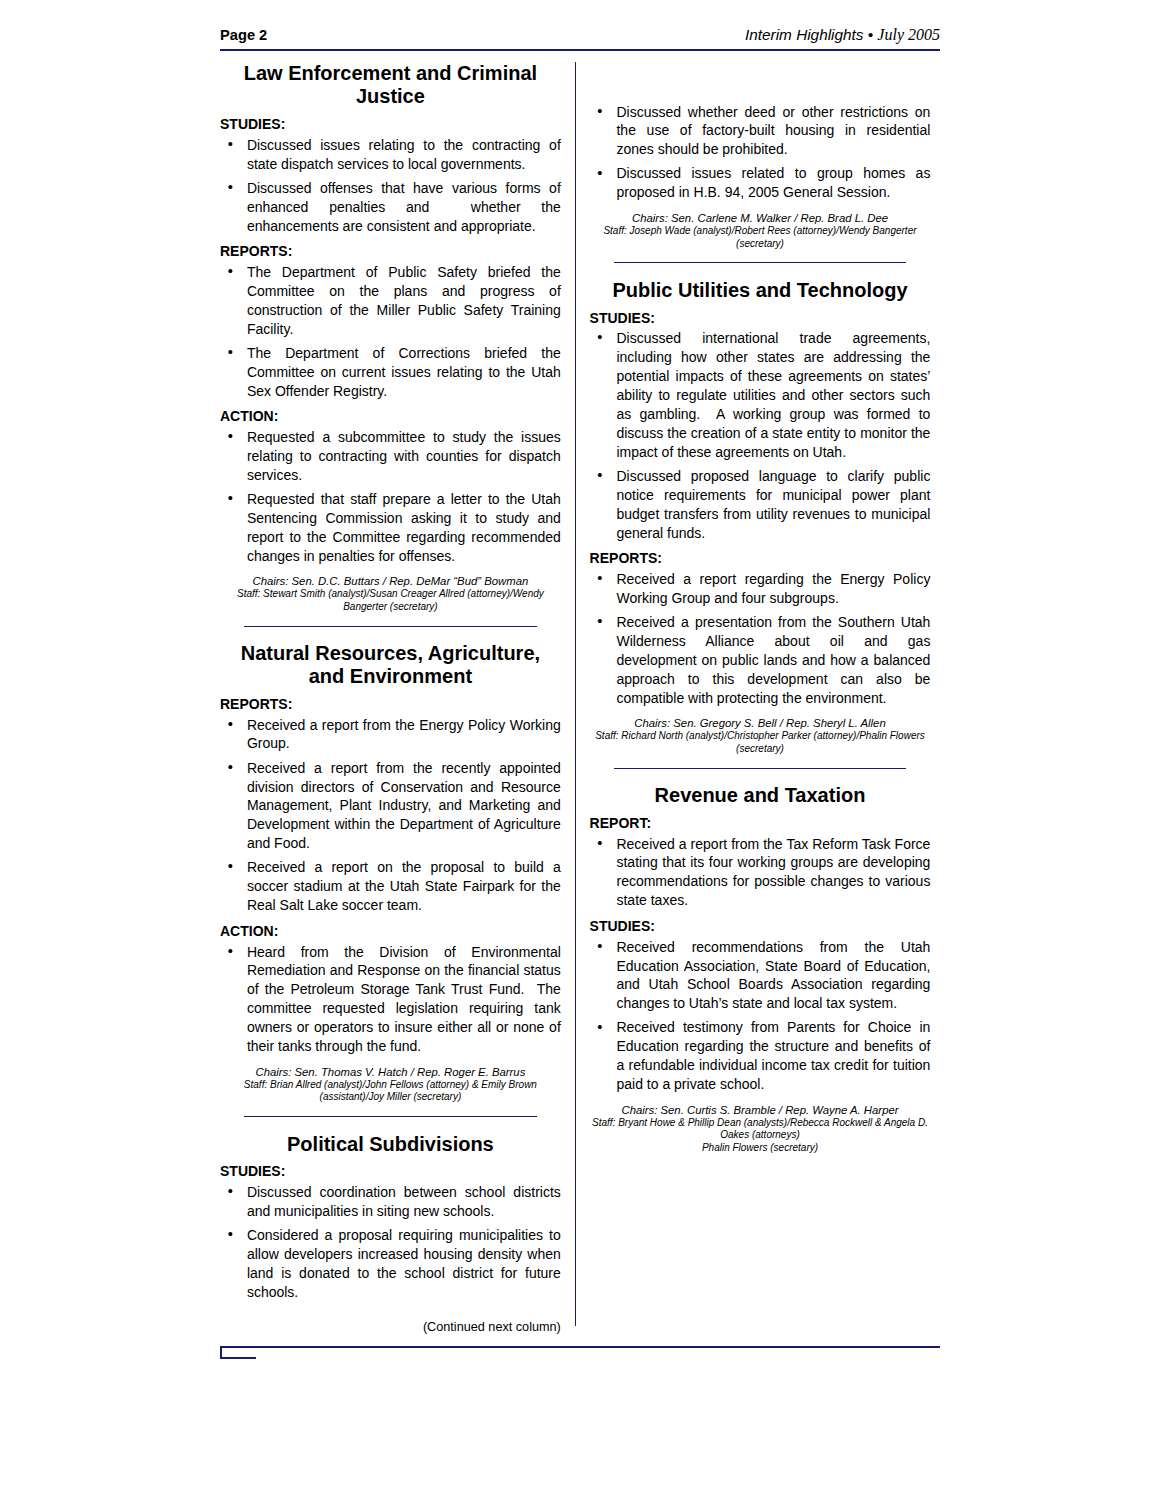Page 2
Interim Highlights • July 2005
Law Enforcement and Criminal Justice
STUDIES:
Discussed issues relating to the contracting of state dispatch services to local governments.
Discussed offenses that have various forms of enhanced penalties and whether the enhancements are consistent and appropriate.
REPORTS:
The Department of Public Safety briefed the Committee on the plans and progress of construction of the Miller Public Safety Training Facility.
The Department of Corrections briefed the Committee on current issues relating to the Utah Sex Offender Registry.
ACTION:
Requested a subcommittee to study the issues relating to contracting with counties for dispatch services.
Requested that staff prepare a letter to the Utah Sentencing Commission asking it to study and report to the Committee regarding recommended changes in penalties for offenses.
Chairs: Sen. D.C. Buttars / Rep. DeMar “Bud” Bowman
Staff: Stewart Smith (analyst)/Susan Creager Allred (attorney)/Wendy Bangerter (secretary)
Natural Resources, Agriculture,
and Environment
REPORTS:
Received a report from the Energy Policy Working Group.
Received a report from the recently appointed division directors of Conservation and Resource Management, Plant Industry, and Marketing and Development within the Department of Agriculture and Food.
Received a report on the proposal to build a soccer stadium at the Utah State Fairpark for the Real Salt Lake soccer team.
ACTION:
Heard from the Division of Environmental Remediation and Response on the financial status of the Petroleum Storage Tank Trust Fund. The committee requested legislation requiring tank owners or operators to insure either all or none of their tanks through the fund.
Chairs: Sen. Thomas V. Hatch / Rep. Roger E. Barrus
Staff: Brian Allred (analyst)/John Fellows (attorney) & Emily Brown (assistant)/Joy Miller (secretary)
Political Subdivisions
STUDIES:
Discussed coordination between school districts and municipalities in siting new schools.
Considered a proposal requiring municipalities to allow developers increased housing density when land is donated to the school district for future schools.
(Continued next column)
Discussed whether deed or other restrictions on the use of factory-built housing in residential zones should be prohibited.
Discussed issues related to group homes as proposed in H.B. 94, 2005 General Session.
Chairs: Sen. Carlene M. Walker / Rep. Brad L. Dee
Staff: Joseph Wade (analyst)/Robert Rees (attorney)/Wendy Bangerter (secretary)
Public Utilities and Technology
STUDIES:
Discussed international trade agreements, including how other states are addressing the potential impacts of these agreements on states’ ability to regulate utilities and other sectors such as gambling. A working group was formed to discuss the creation of a state entity to monitor the impact of these agreements on Utah.
Discussed proposed language to clarify public notice requirements for municipal power plant budget transfers from utility revenues to municipal general funds.
REPORTS:
Received a report regarding the Energy Policy Working Group and four subgroups.
Received a presentation from the Southern Utah Wilderness Alliance about oil and gas development on public lands and how a balanced approach to this development can also be compatible with protecting the environment.
Chairs: Sen. Gregory S. Bell / Rep. Sheryl L. Allen
Staff: Richard North (analyst)/Christopher Parker (attorney)/Phalin Flowers (secretary)
Revenue and Taxation
REPORT:
Received a report from the Tax Reform Task Force stating that its four working groups are developing recommendations for possible changes to various state taxes.
STUDIES:
Received recommendations from the Utah Education Association, State Board of Education, and Utah School Boards Association regarding changes to Utah’s state and local tax system.
Received testimony from Parents for Choice in Education regarding the structure and benefits of a refundable individual income tax credit for tuition paid to a private school.
Chairs: Sen. Curtis S. Bramble / Rep. Wayne A. Harper
Staff: Bryant Howe & Phillip Dean (analysts)/Rebecca Rockwell & Angela D. Oakes (attorneys)
Phalin Flowers (secretary)